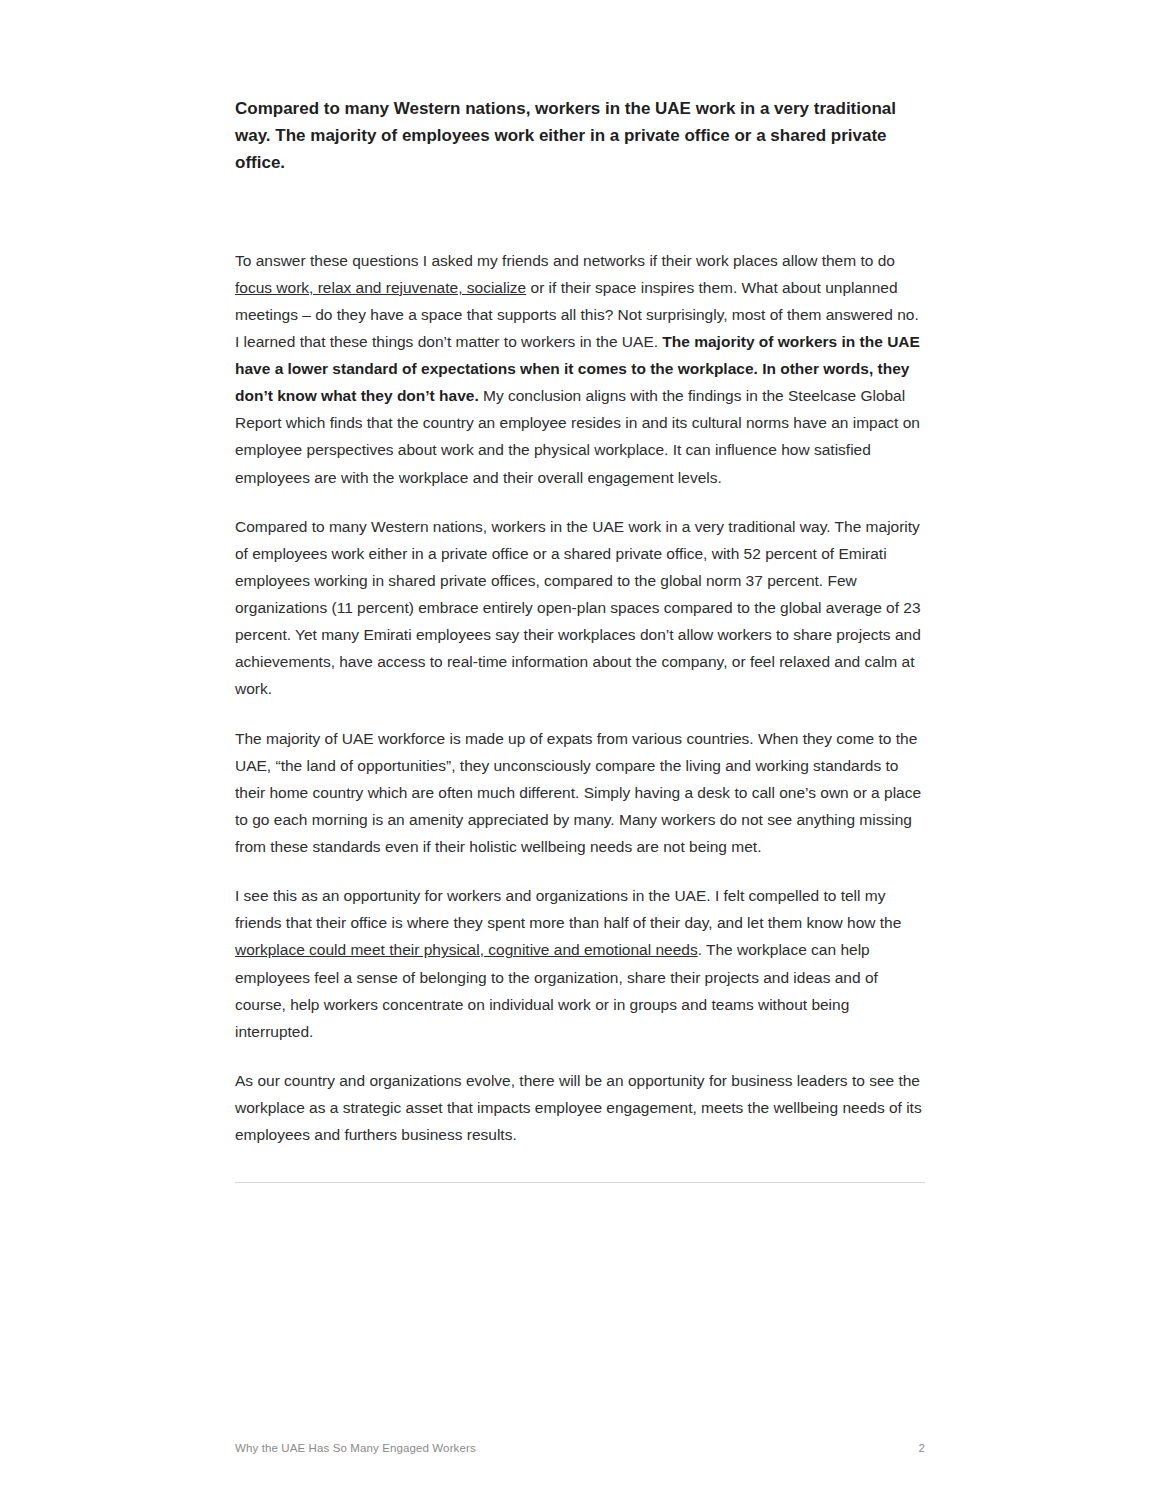Compared to many Western nations, workers in the UAE work in a very traditional way. The majority of employees work either in a private office or a shared private office.
To answer these questions I asked my friends and networks if their work places allow them to do focus work, relax and rejuvenate, socialize or if their space inspires them. What about unplanned meetings – do they have a space that supports all this? Not surprisingly, most of them answered no. I learned that these things don’t matter to workers in the UAE. The majority of workers in the UAE have a lower standard of expectations when it comes to the workplace. In other words, they don’t know what they don’t have. My conclusion aligns with the findings in the Steelcase Global Report which finds that the country an employee resides in and its cultural norms have an impact on employee perspectives about work and the physical workplace. It can influence how satisfied employees are with the workplace and their overall engagement levels.
Compared to many Western nations, workers in the UAE work in a very traditional way. The majority of employees work either in a private office or a shared private office, with 52 percent of Emirati employees working in shared private offices, compared to the global norm 37 percent. Few organizations (11 percent) embrace entirely open-plan spaces compared to the global average of 23 percent. Yet many Emirati employees say their workplaces don’t allow workers to share projects and achievements, have access to real-time information about the company, or feel relaxed and calm at work.
The majority of UAE workforce is made up of expats from various countries. When they come to the UAE, “the land of opportunities”, they unconsciously compare the living and working standards to their home country which are often much different. Simply having a desk to call one’s own or a place to go each morning is an amenity appreciated by many. Many workers do not see anything missing from these standards even if their holistic wellbeing needs are not being met.
I see this as an opportunity for workers and organizations in the UAE. I felt compelled to tell my friends that their office is where they spent more than half of their day, and let them know how the workplace could meet their physical, cognitive and emotional needs. The workplace can help employees feel a sense of belonging to the organization, share their projects and ideas and of course, help workers concentrate on individual work or in groups and teams without being interrupted.
As our country and organizations evolve, there will be an opportunity for business leaders to see the workplace as a strategic asset that impacts employee engagement, meets the wellbeing needs of its employees and furthers business results.
Why the UAE Has So Many Engaged Workers 2